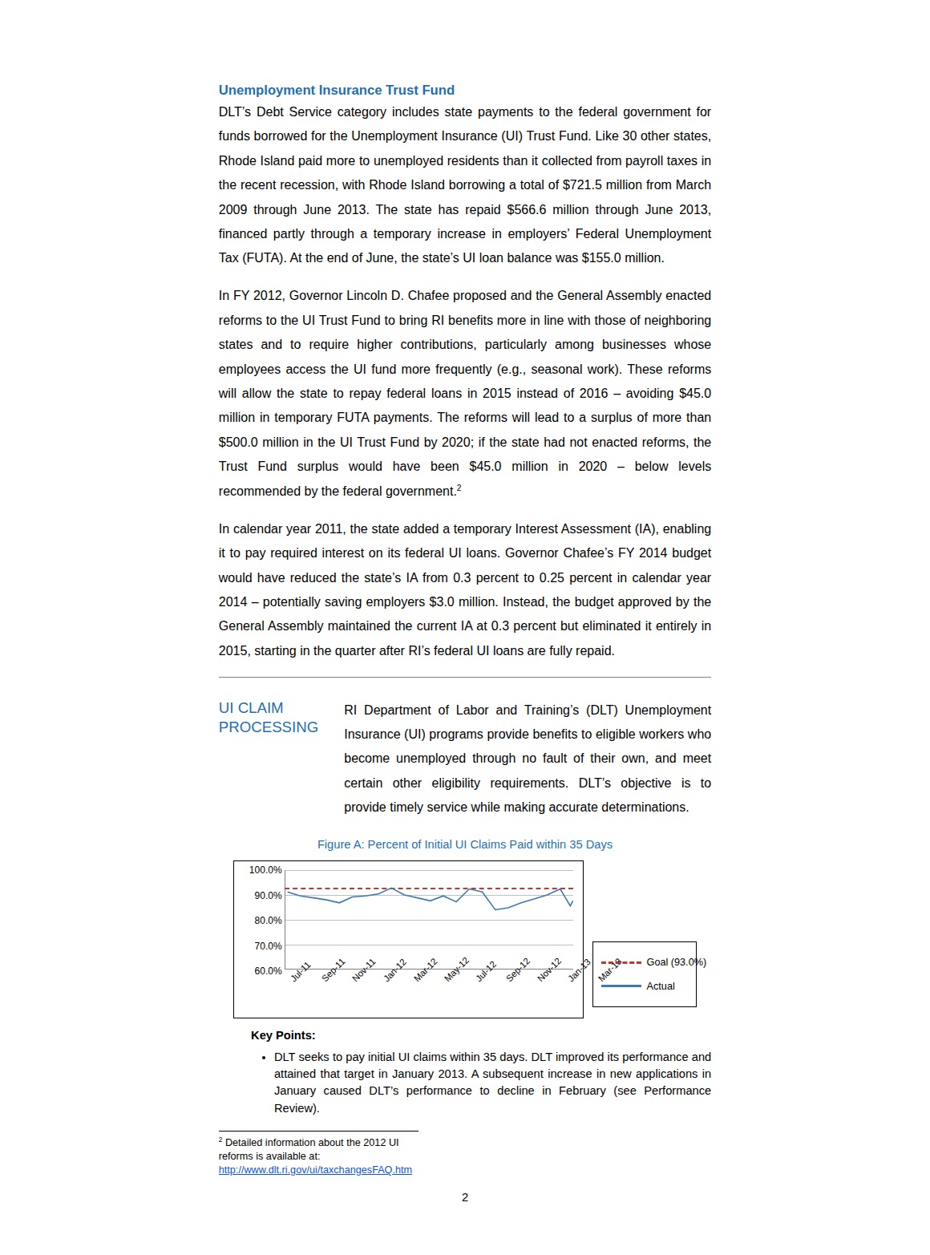Unemployment Insurance Trust Fund
DLT’s Debt Service category includes state payments to the federal government for funds borrowed for the Unemployment Insurance (UI) Trust Fund. Like 30 other states, Rhode Island paid more to unemployed residents than it collected from payroll taxes in the recent recession, with Rhode Island borrowing a total of $721.5 million from March 2009 through June 2013. The state has repaid $566.6 million through June 2013, financed partly through a temporary increase in employers’ Federal Unemployment Tax (FUTA). At the end of June, the state’s UI loan balance was $155.0 million.
In FY 2012, Governor Lincoln D. Chafee proposed and the General Assembly enacted reforms to the UI Trust Fund to bring RI benefits more in line with those of neighboring states and to require higher contributions, particularly among businesses whose employees access the UI fund more frequently (e.g., seasonal work). These reforms will allow the state to repay federal loans in 2015 instead of 2016 – avoiding $45.0 million in temporary FUTA payments. The reforms will lead to a surplus of more than $500.0 million in the UI Trust Fund by 2020; if the state had not enacted reforms, the Trust Fund surplus would have been $45.0 million in 2020 – below levels recommended by the federal government.2
In calendar year 2011, the state added a temporary Interest Assessment (IA), enabling it to pay required interest on its federal UI loans. Governor Chafee’s FY 2014 budget would have reduced the state’s IA from 0.3 percent to 0.25 percent in calendar year 2014 – potentially saving employers $3.0 million. Instead, the budget approved by the General Assembly maintained the current IA at 0.3 percent but eliminated it entirely in 2015, starting in the quarter after RI’s federal UI loans are fully repaid.
UI CLAIM
PROCESSING
RI Department of Labor and Training’s (DLT) Unemployment Insurance (UI) programs provide benefits to eligible workers who become unemployed through no fault of their own, and meet certain other eligibility requirements. DLT’s objective is to provide timely service while making accurate determinations.
Figure A: Percent of Initial UI Claims Paid within 35 Days
100.0% 90.0% 80.0% 70.0% 60.0%
Jul-11 Sep-11 Nov-11 Jan-12 Mar-12 May-12 Jul-12 Sep-12 Nov-12 Jan-13 Mar-13
Goal (93.0%)
Actual
Key Points:
DLT seeks to pay initial UI claims within 35 days. DLT improved its performance and attained that target in January 2013. A subsequent increase in new applications in January caused DLT’s performance to decline in February (see Performance Review).
2 Detailed information about the 2012 UI reforms is available at: http://www.dlt.ri.gov/ui/taxchangesFAQ.htm
2